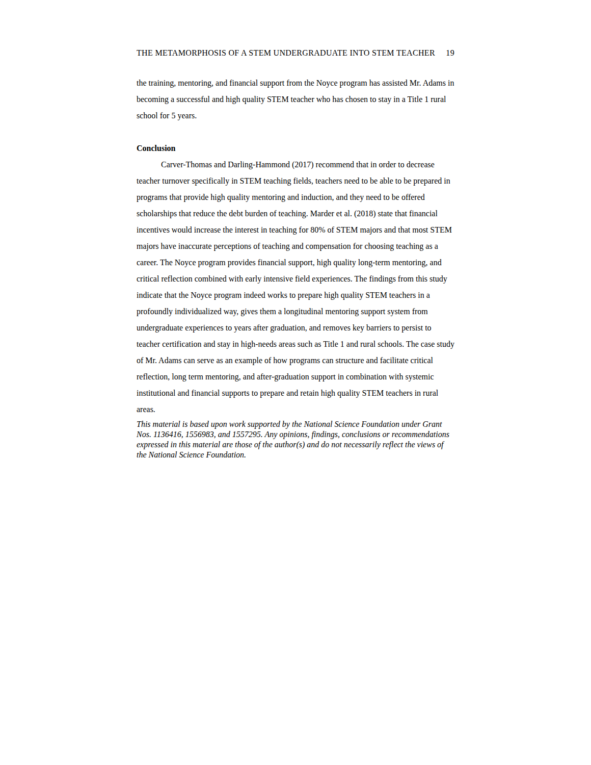The Metamorphosis of a STEM Undergraduate into STEM Teacher 19
the training, mentoring, and financial support from the Noyce program has assisted Mr. Adams in becoming a successful and high quality STEM teacher who has chosen to stay in a Title 1 rural school for 5 years.
Conclusion
Carver-Thomas and Darling-Hammond (2017) recommend that in order to decrease teacher turnover specifically in STEM teaching fields, teachers need to be able to be prepared in programs that provide high quality mentoring and induction, and they need to be offered scholarships that reduce the debt burden of teaching. Marder et al. (2018) state that financial incentives would increase the interest in teaching for 80% of STEM majors and that most STEM majors have inaccurate perceptions of teaching and compensation for choosing teaching as a career. The Noyce program provides financial support, high quality long-term mentoring, and critical reflection combined with early intensive field experiences. The findings from this study indicate that the Noyce program indeed works to prepare high quality STEM teachers in a profoundly individualized way, gives them a longitudinal mentoring support system from undergraduate experiences to years after graduation, and removes key barriers to persist to teacher certification and stay in high-needs areas such as Title 1 and rural schools. The case study of Mr. Adams can serve as an example of how programs can structure and facilitate critical reflection, long term mentoring, and after-graduation support in combination with systemic institutional and financial supports to prepare and retain high quality STEM teachers in rural areas.
This material is based upon work supported by the National Science Foundation under Grant Nos. 1136416, 1556983, and 1557295. Any opinions, findings, conclusions or recommendations expressed in this material are those of the author(s) and do not necessarily reflect the views of the National Science Foundation.